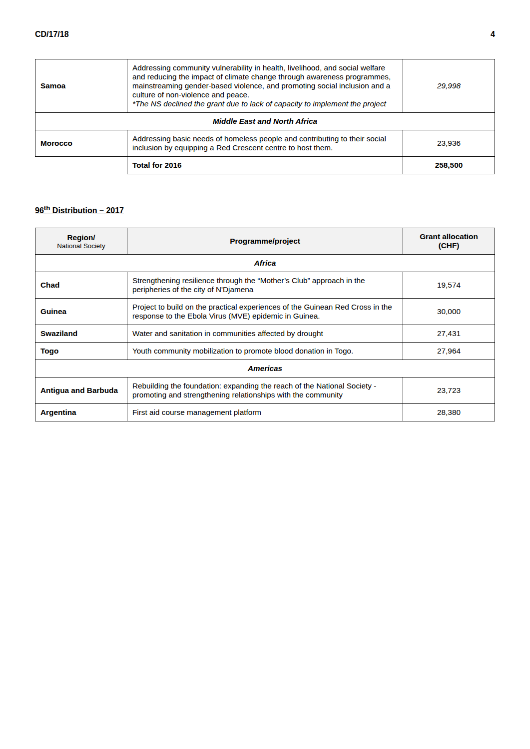CD/17/18 4
| Samoa | Addressing community vulnerability in health, livelihood, and social welfare and reducing the impact of climate change through awareness programmes, mainstreaming gender-based violence, and promoting social inclusion and a culture of non-violence and peace. *The NS declined the grant due to lack of capacity to implement the project | 29,998 |
| Middle East and North Africa |
| Morocco | Addressing basic needs of homeless people and contributing to their social inclusion by equipping a Red Crescent centre to host them. | 23,936 |
| | Total for 2016 | 258,500 |
96th Distribution – 2017
| Region/ National Society | Programme/project | Grant allocation (CHF) |
| --- | --- | --- |
| Africa |
| Chad | Strengthening resilience through the “Mother’s Club” approach in the peripheries of the city of N'Djamena | 19,574 |
| Guinea | Project to build on the practical experiences of the Guinean Red Cross in the response to the Ebola Virus (MVE) epidemic in Guinea. | 30,000 |
| Swaziland | Water and sanitation in communities affected by drought | 27,431 |
| Togo | Youth community mobilization to promote blood donation in Togo. | 27,964 |
| Americas |
| Antigua and Barbuda | Rebuilding the foundation: expanding the reach of the National Society - promoting and strengthening relationships with the community | 23,723 |
| Argentina | First aid course management platform | 28,380 |